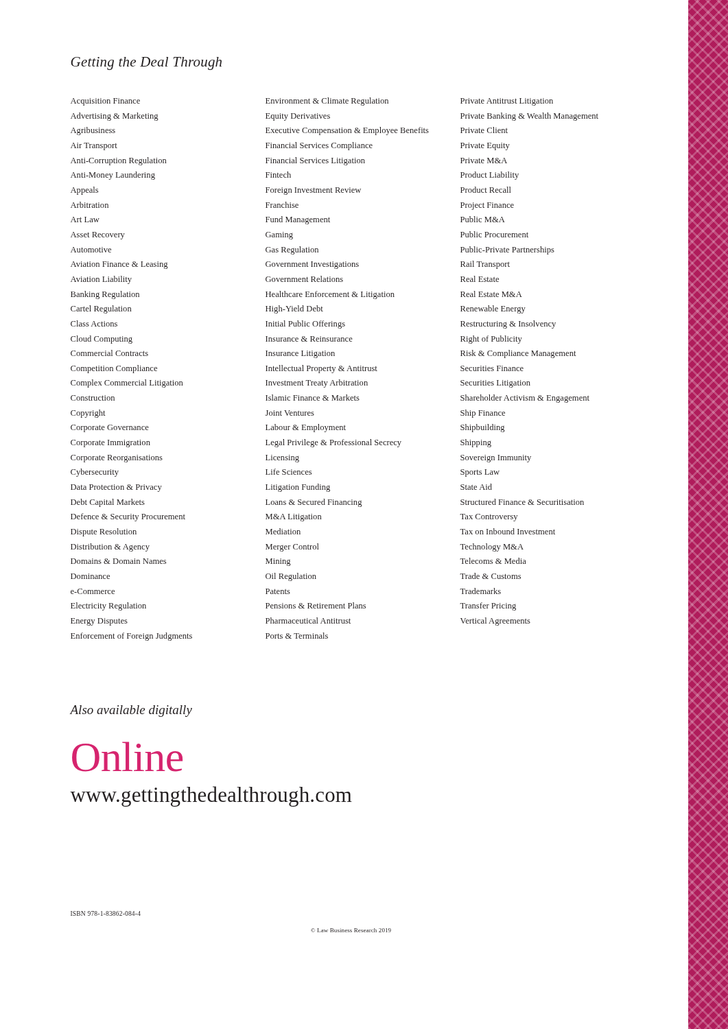Getting the Deal Through
Acquisition Finance
Advertising & Marketing
Agribusiness
Air Transport
Anti-Corruption Regulation
Anti-Money Laundering
Appeals
Arbitration
Art Law
Asset Recovery
Automotive
Aviation Finance & Leasing
Aviation Liability
Banking Regulation
Cartel Regulation
Class Actions
Cloud Computing
Commercial Contracts
Competition Compliance
Complex Commercial Litigation
Construction
Copyright
Corporate Governance
Corporate Immigration
Corporate Reorganisations
Cybersecurity
Data Protection & Privacy
Debt Capital Markets
Defence & Security Procurement
Dispute Resolution
Distribution & Agency
Domains & Domain Names
Dominance
e-Commerce
Electricity Regulation
Energy Disputes
Enforcement of Foreign Judgments
Environment & Climate Regulation
Equity Derivatives
Executive Compensation & Employee Benefits
Financial Services Compliance
Financial Services Litigation
Fintech
Foreign Investment Review
Franchise
Fund Management
Gaming
Gas Regulation
Government Investigations
Government Relations
Healthcare Enforcement & Litigation
High-Yield Debt
Initial Public Offerings
Insurance & Reinsurance
Insurance Litigation
Intellectual Property & Antitrust
Investment Treaty Arbitration
Islamic Finance & Markets
Joint Ventures
Labour & Employment
Legal Privilege & Professional Secrecy
Licensing
Life Sciences
Litigation Funding
Loans & Secured Financing
M&A Litigation
Mediation
Merger Control
Mining
Oil Regulation
Patents
Pensions & Retirement Plans
Pharmaceutical Antitrust
Ports & Terminals
Private Antitrust Litigation
Private Banking & Wealth Management
Private Client
Private Equity
Private M&A
Product Liability
Product Recall
Project Finance
Public M&A
Public Procurement
Public-Private Partnerships
Rail Transport
Real Estate
Real Estate M&A
Renewable Energy
Restructuring & Insolvency
Right of Publicity
Risk & Compliance Management
Securities Finance
Securities Litigation
Shareholder Activism & Engagement
Ship Finance
Shipbuilding
Shipping
Sovereign Immunity
Sports Law
State Aid
Structured Finance & Securitisation
Tax Controversy
Tax on Inbound Investment
Technology M&A
Telecoms & Media
Trade & Customs
Trademarks
Transfer Pricing
Vertical Agreements
Also available digitally
Online
www.gettingthedealthrough.com
ISBN 978-1-83862-084-4
© Law Business Research 2019